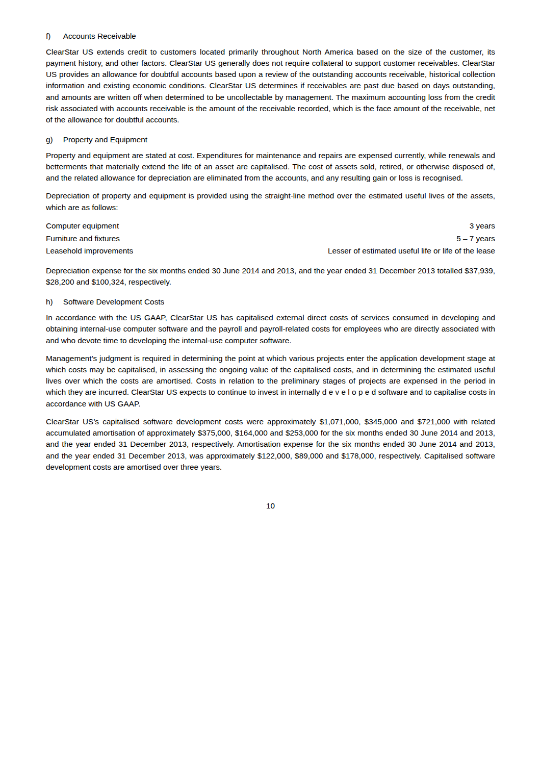f) Accounts Receivable
ClearStar US extends credit to customers located primarily throughout North America based on the size of the customer, its payment history, and other factors. ClearStar US generally does not require collateral to support customer receivables. ClearStar US provides an allowance for doubtful accounts based upon a review of the outstanding accounts receivable, historical collection information and existing economic conditions. ClearStar US determines if receivables are past due based on days outstanding, and amounts are written off when determined to be uncollectable by management. The maximum accounting loss from the credit risk associated with accounts receivable is the amount of the receivable recorded, which is the face amount of the receivable, net of the allowance for doubtful accounts.
g) Property and Equipment
Property and equipment are stated at cost. Expenditures for maintenance and repairs are expensed currently, while renewals and betterments that materially extend the life of an asset are capitalised. The cost of assets sold, retired, or otherwise disposed of, and the related allowance for depreciation are eliminated from the accounts, and any resulting gain or loss is recognised.
Depreciation of property and equipment is provided using the straight-line method over the estimated useful lives of the assets, which are as follows:
| Computer equipment | 3 years |
| Furniture and fixtures | 5 – 7 years |
| Leasehold improvements | Lesser of estimated useful life or life of the lease |
Depreciation expense for the six months ended 30 June 2014 and 2013, and the year ended 31 December 2013 totalled $37,939, $28,200 and $100,324, respectively.
h) Software Development Costs
In accordance with the US GAAP, ClearStar US has capitalised external direct costs of services consumed in developing and obtaining internal-use computer software and the payroll and payroll-related costs for employees who are directly associated with and who devote time to developing the internal-use computer software.
Management’s judgment is required in determining the point at which various projects enter the application development stage at which costs may be capitalised, in assessing the ongoing value of the capitalised costs, and in determining the estimated useful lives over which the costs are amortised. Costs in relation to the preliminary stages of projects are expensed in the period in which they are incurred. ClearStar US expects to continue to invest in internally d e v e l o p e d software and to capitalise costs in accordance with US GAAP.
ClearStar US’s capitalised software development costs were approximately $1,071,000, $345,000 and $721,000 with related accumulated amortisation of approximately $375,000, $164,000 and $253,000 for the six months ended 30 June 2014 and 2013, and the year ended 31 December 2013, respectively. Amortisation expense for the six months ended 30 June 2014 and 2013, and the year ended 31 December 2013, was approximately $122,000, $89,000 and $178,000, respectively. Capitalised software development costs are amortised over three years.
10